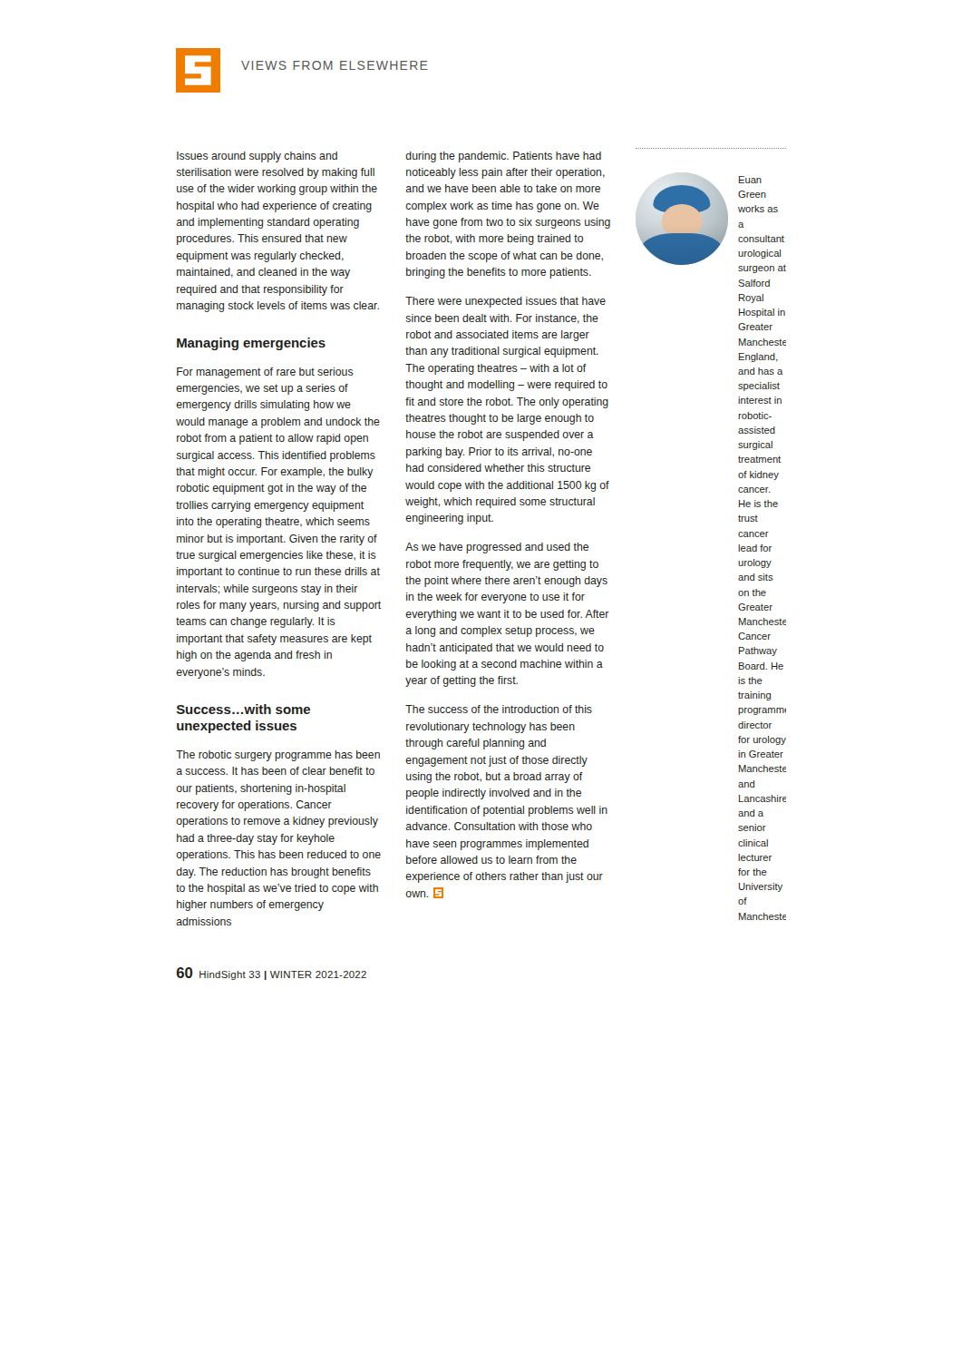Views from elsewhere
Issues around supply chains and sterilisation were resolved by making full use of the wider working group within the hospital who had experience of creating and implementing standard operating procedures. This ensured that new equipment was regularly checked, maintained, and cleaned in the way required and that responsibility for managing stock levels of items was clear.
Managing emergencies
For management of rare but serious emergencies, we set up a series of emergency drills simulating how we would manage a problem and undock the robot from a patient to allow rapid open surgical access. This identified problems that might occur. For example, the bulky robotic equipment got in the way of the trollies carrying emergency equipment into the operating theatre, which seems minor but is important. Given the rarity of true surgical emergencies like these, it is important to continue to run these drills at intervals; while surgeons stay in their roles for many years, nursing and support teams can change regularly. It is important that safety measures are kept high on the agenda and fresh in everyone’s minds.
Success…with some unexpected issues
The robotic surgery programme has been a success. It has been of clear benefit to our patients, shortening in-hospital recovery for operations. Cancer operations to remove a kidney previously had a three-day stay for keyhole operations. This has been reduced to one day. The reduction has brought benefits to the hospital as we’ve tried to cope with higher numbers of emergency admissions
during the pandemic. Patients have had noticeably less pain after their operation, and we have been able to take on more complex work as time has gone on. We have gone from two to six surgeons using the robot, with more being trained to broaden the scope of what can be done, bringing the benefits to more patients.
There were unexpected issues that have since been dealt with. For instance, the robot and associated items are larger than any traditional surgical equipment. The operating theatres – with a lot of thought and modelling – were required to fit and store the robot. The only operating theatres thought to be large enough to house the robot are suspended over a parking bay. Prior to its arrival, no-one had considered whether this structure would cope with the additional 1500 kg of weight, which required some structural engineering input.
As we have progressed and used the robot more frequently, we are getting to the point where there aren’t enough days in the week for everyone to use it for everything we want it to be used for. After a long and complex setup process, we hadn’t anticipated that we would need to be looking at a second machine within a year of getting the first.
The success of the introduction of this revolutionary technology has been through careful planning and engagement not just of those directly using the robot, but a broad array of people indirectly involved and in the identification of potential problems well in advance. Consultation with those who have seen programmes implemented before allowed us to learn from the experience of others rather than just our own.
Euan Green works as a consultant urological surgeon at Salford Royal Hospital in Greater Manchester, England, and has a specialist interest in robotic-assisted surgical treatment of kidney cancer. He is the trust cancer lead for urology and sits on the Greater Manchester Cancer Pathway Board. He is the training programme director for urology in Greater Manchester and Lancashire and a senior clinical lecturer for the University of Manchester.
60 HindSight 33 | WINTER 2021-2022